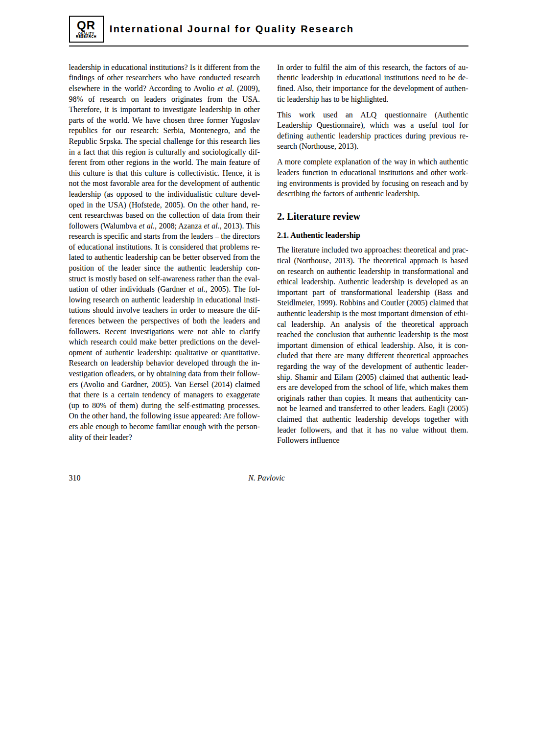QR QUALITY
RESEARCH
International Journal for Quality Research
leadership in educational institutions? Is it different from the findings of other researchers who have conducted research elsewhere in the world? According to Avolio et al. (2009), 98% of research on leaders originates from the USA. Therefore, it is important to investigate leadership in other parts of the world. We have chosen three former Yugoslav republics for our research: Serbia, Montenegro, and the Republic Srpska. The special challenge for this research lies in a fact that this region is culturally and sociologically different from other regions in the world. The main feature of this culture is that this culture is collectivistic. Hence, it is not the most favorable area for the development of authentic leadership (as opposed to the individualistic culture developed in the USA) (Hofstede, 2005). On the other hand, recent researchwas based on the collection of data from their followers (Walumbva et al., 2008; Azanza et al., 2013). This research is specific and starts from the leaders – the directors of educational institutions. It is considered that problems related to authentic leadership can be better observed from the position of the leader since the authentic leadership construct is mostly based on self-awareness rather than the evaluation of other individuals (Gardner et al., 2005). The following research on authentic leadership in educational institutions should involve teachers in order to measure the differences between the perspectives of both the leaders and followers. Recent investigations were not able to clarify which research could make better predictions on the development of authentic leadership: qualitative or quantitative. Research on leadership behavior developed through the investigation ofleaders, or by obtaining data from their followers (Avolio and Gardner, 2005). Van Eersel (2014) claimed that there is a certain tendency of managers to exaggerate (up to 80% of them) during the self-estimating processes. On the other hand, the following issue appeared: Are followers able enough to become familiar enough with the personality of their leader?
In order to fulfil the aim of this research, the factors of authentic leadership in educational institutions need to be defined. Also, their importance for the development of authentic leadership has to be highlighted.
This work used an ALQ questionnaire (Authentic Leadership Questionnaire), which was a useful tool for defining authentic leadership practices during previous research (Northouse, 2013).
A more complete explanation of the way in which authentic leaders function in educational institutions and other working environments is provided by focusing on reseach and by describing the factors of authentic leadership.
2. Literature review
2.1. Authentic leadership
The literature included two approaches: theoretical and practical (Northouse, 2013). The theoretical approach is based on research on authentic leadership in transformational and ethical leadership. Authentic leadership is developed as an important part of transformational leadership (Bass and Steidlmeier, 1999). Robbins and Coutler (2005) claimed that authentic leadership is the most important dimension of ethical leadership. An analysis of the theoretical approach reached the conclusion that authentic leadership is the most important dimension of ethical leadership. Also, it is concluded that there are many different theoretical approaches regarding the way of the development of authentic leadership. Shamir and Eilam (2005) claimed that authentic leaders are developed from the school of life, which makes them originals rather than copies. It means that authenticity cannot be learned and transferred to other leaders. Eagli (2005) claimed that authentic leadership develops together with leader followers, and that it has no value without them. Followers influence
310
N. Pavlovic